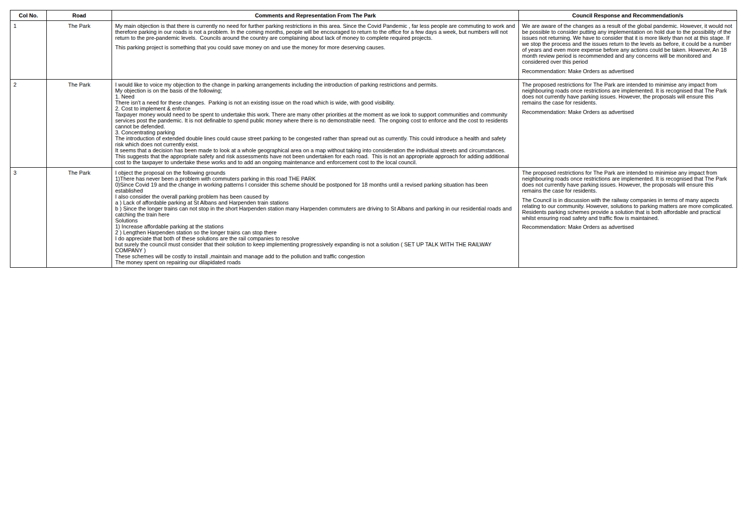| Col No. | Road | Comments and Representation From The Park | Council Response and Recommendation/s |
| --- | --- | --- | --- |
| 1 | The Park | My main objection is that there is currently no need for further parking restrictions in this area. Since the Covid Pandemic , far less people are commuting to work and therefore parking in our roads is not a problem. In the coming months, people will be encouraged to return to the office for a few days a week, but numbers will not return to the pre-pandemic levels. Councils around the country are complaining about lack of money to complete required projects. This parking project is something that you could save money on and use the money for more deserving causes. | We are aware of the changes as a result of the global pandemic. However, it would not be possible to consider putting any implementation on hold due to the possibility of the issues not returning. We have to consider that it is more likely than not at this stage. If we stop the process and the issues return to the levels as before, it could be a number of years and even more expense before any actions could be taken. However, An 18 month review period is recommended and any concerns will be monitored and considered over this period Recommendation: Make Orders as advertised |
| 2 | The Park | I would like to voice my objection to the change in parking arrangements including the introduction of parking restrictions and permits. My objection is on the basis of the following; 1. Need There isn't a need for these changes. Parking is not an existing issue on the road which is wide, with good visibility. 2. Cost to implement & enforce Taxpayer money would need to be spent to undertake this work. There are many other priorities at the moment as we look to support communities and community services post the pandemic. It is not definable to spend public money where there is no demonstrable need. The ongoing cost to enforce and the cost to residents cannot be defended. 3. Concentrating parking The introduction of extended double lines could cause street parking to be congested rather than spread out as currently. This could introduce a health and safety risk which does not currently exist. It seems that a decision has been made to look at a whole geographical area on a map without taking into consideration the individual streets and circumstances. This suggests that the appropriate safety and risk assessments have not been undertaken for each road. This is not an appropriate approach for adding additional cost to the taxpayer to undertake these works and to add an ongoing maintenance and enforcement cost to the local council. | The proposed restrictions for The Park are intended to minimise any impact from neighbouring roads once restrictions are implemented. It is recognised that The Park does not currently have parking issues. However, the proposals will ensure this remains the case for residents. Recommendation: Make Orders as advertised |
| 3 | The Park | I object the proposal on the following grounds 1)There has never been a problem with commuters parking in this road THE PARK 0)Since Covid 19 and the change in working patterns I consider this scheme should be postponed for 18 months until a revised parking situation has been established I also consider the overall parking problem has been caused by a ) Lack of affordable parking at St Albans and Harpenden train stations b ) Since the longer trains can not stop in the short Harpenden station many Harpenden commuters are driving to St Albans and parking in our residential roads and catching the train here Solutions 1) Increase affordable parking at the stations 2 ) Lengthen Harpenden station so the longer trains can stop there I do appreciate that both of these solutions are the rail companies to resolve but surely the council must consider that their solution to keep implementing progressively expanding is not a solution ( SET UP TALK WITH THE RAILWAY COMPANY ) These schemes will be costly to install ,maintain and manage add to the pollution and traffic congestion The money spent on repairing our dilapidated roads | The proposed restrictions for The Park are intended to minimise any impact from neighbouring roads once restrictions are implemented. It is recognised that The Park does not currently have parking issues. However, the proposals will ensure this remains the case for residents. The Council is in discussion with the railway companies in terms of many aspects relating to our community. However, solutions to parking matters are more complicated. Residents parking schemes provide a solution that is both affordable and practical whilst ensuring road safety and traffic flow is maintained. Recommendation: Make Orders as advertised |